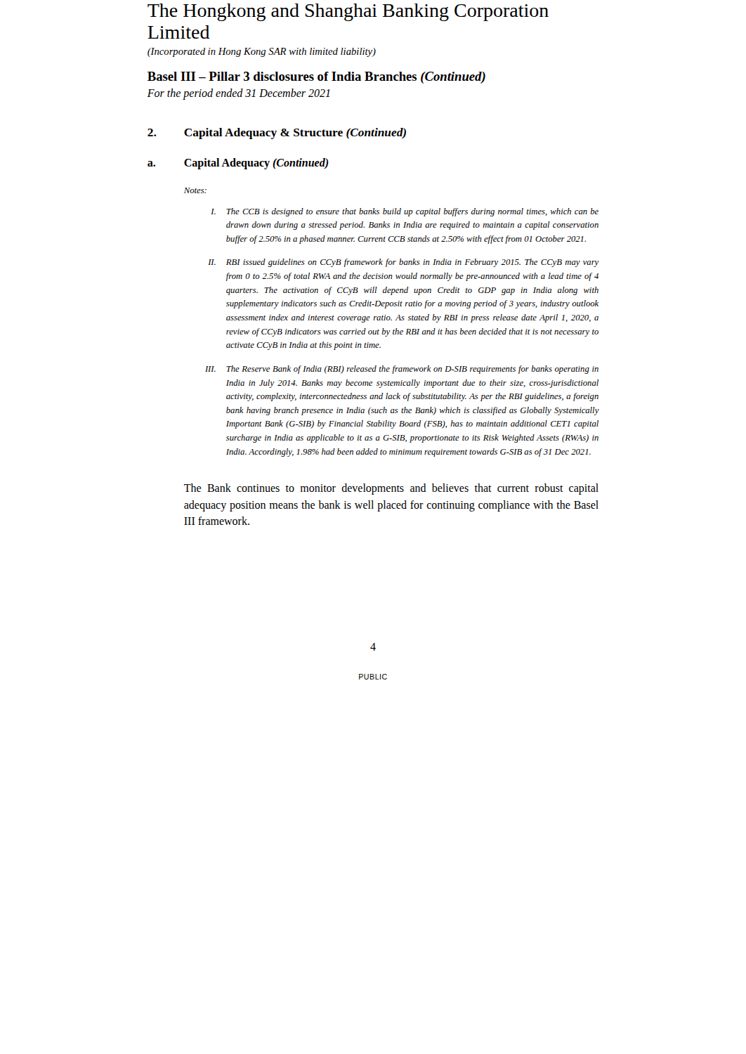The Hongkong and Shanghai Banking Corporation Limited
(Incorporated in Hong Kong SAR with limited liability)
Basel III – Pillar 3 disclosures of India Branches (Continued)
For the period ended 31 December 2021
2.
Capital Adequacy & Structure (Continued)
a.
Capital Adequacy (Continued)
Notes:
The CCB is designed to ensure that banks build up capital buffers during normal times, which can be drawn down during a stressed period. Banks in India are required to maintain a capital conservation buffer of 2.50% in a phased manner. Current CCB stands at 2.50% with effect from 01 October 2021.
RBI issued guidelines on CCyB framework for banks in India in February 2015. The CCyB may vary from 0 to 2.5% of total RWA and the decision would normally be pre-announced with a lead time of 4 quarters. The activation of CCyB will depend upon Credit to GDP gap in India along with supplementary indicators such as Credit-Deposit ratio for a moving period of 3 years, industry outlook assessment index and interest coverage ratio. As stated by RBI in press release date April 1, 2020, a review of CCyB indicators was carried out by the RBI and it has been decided that it is not necessary to activate CCyB in India at this point in time.
The Reserve Bank of India (RBI) released the framework on D-SIB requirements for banks operating in India in July 2014. Banks may become systemically important due to their size, cross-jurisdictional activity, complexity, interconnectedness and lack of substitutability. As per the RBI guidelines, a foreign bank having branch presence in India (such as the Bank) which is classified as Globally Systemically Important Bank (G-SIB) by Financial Stability Board (FSB), has to maintain additional CET1 capital surcharge in India as applicable to it as a G-SIB, proportionate to its Risk Weighted Assets (RWAs) in India. Accordingly, 1.98% had been added to minimum requirement towards G-SIB as of 31 Dec 2021.
The Bank continues to monitor developments and believes that current robust capital adequacy position means the bank is well placed for continuing compliance with the Basel III framework.
4
PUBLIC